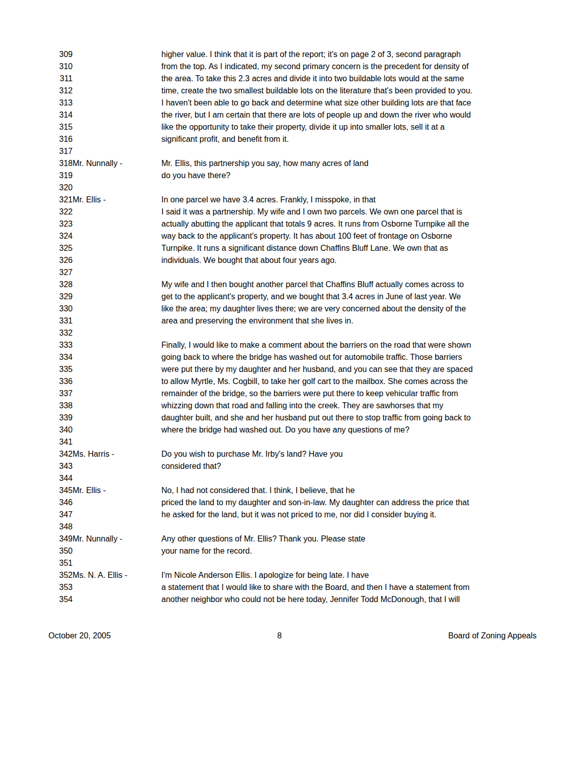| 309 | | higher value. I think that it is part of the report; it's on page 2 of 3, second paragraph |
| 310 | | from the top. As I indicated, my second primary concern is the precedent for density of |
| 311 | | the area. To take this 2.3 acres and divide it into two buildable lots would at the same |
| 312 | | time, create the two smallest buildable lots on the literature that's been provided to you. |
| 313 | | I haven't been able to go back and determine what size other building lots are that face |
| 314 | | the river, but I am certain that there are lots of people up and down the river who would |
| 315 | | like the opportunity to take their property, divide it up into smaller lots, sell it at a |
| 316 | | significant profit, and benefit from it. |
| 317 | | |
| 318 | Mr. Nunnally - | Mr. Ellis, this partnership you say, how many acres of land |
| 319 | | do you have there? |
| 320 | | |
| 321 | Mr. Ellis - | In one parcel we have 3.4 acres. Frankly, I misspoke, in that |
| 322 | | I said it was a partnership. My wife and I own two parcels. We own one parcel that is |
| 323 | | actually abutting the applicant that totals 9 acres. It runs from Osborne Turnpike all the |
| 324 | | way back to the applicant's property. It has about 100 feet of frontage on Osborne |
| 325 | | Turnpike. It runs a significant distance down Chaffins Bluff Lane. We own that as |
| 326 | | individuals. We bought that about four years ago. |
| 327 | | |
| 328 | | My wife and I then bought another parcel that Chaffins Bluff actually comes across to |
| 329 | | get to the applicant's property, and we bought that 3.4 acres in June of last year. We |
| 330 | | like the area; my daughter lives there; we are very concerned about the density of the |
| 331 | | area and preserving the environment that she lives in. |
| 332 | | |
| 333 | | Finally, I would like to make a comment about the barriers on the road that were shown |
| 334 | | going back to where the bridge has washed out for automobile traffic. Those barriers |
| 335 | | were put there by my daughter and her husband, and you can see that they are spaced |
| 336 | | to allow Myrtle, Ms. Cogbill, to take her golf cart to the mailbox. She comes across the |
| 337 | | remainder of the bridge, so the barriers were put there to keep vehicular traffic from |
| 338 | | whizzing down that road and falling into the creek. They are sawhorses that my |
| 339 | | daughter built, and she and her husband put out there to stop traffic from going back to |
| 340 | | where the bridge had washed out. Do you have any questions of me? |
| 341 | | |
| 342 | Ms. Harris - | Do you wish to purchase Mr. Irby's land? Have you |
| 343 | | considered that? |
| 344 | | |
| 345 | Mr. Ellis - | No, I had not considered that. I think, I believe, that he |
| 346 | | priced the land to my daughter and son-in-law. My daughter can address the price that |
| 347 | | he asked for the land, but it was not priced to me, nor did I consider buying it. |
| 348 | | |
| 349 | Mr. Nunnally - | Any other questions of Mr. Ellis? Thank you. Please state |
| 350 | | your name for the record. |
| 351 | | |
| 352 | Ms. N. A. Ellis - | I'm Nicole Anderson Ellis. I apologize for being late. I have |
| 353 | | a statement that I would like to share with the Board, and then I have a statement from |
| 354 | | another neighbor who could not be here today, Jennifer Todd McDonough, that I will |
October 20, 2005 8 Board of Zoning Appeals